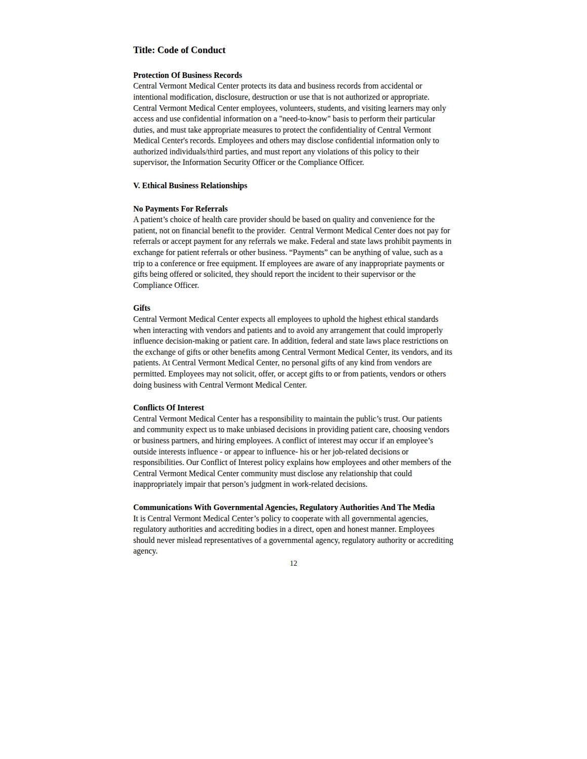Title: Code of Conduct
Protection Of Business Records
Central Vermont Medical Center protects its data and business records from accidental or intentional modification, disclosure, destruction or use that is not authorized or appropriate. Central Vermont Medical Center employees, volunteers, students, and visiting learners may only access and use confidential information on a "need-to-know" basis to perform their particular duties, and must take appropriate measures to protect the confidentiality of Central Vermont Medical Center's records. Employees and others may disclose confidential information only to authorized individuals/third parties, and must report any violations of this policy to their supervisor, the Information Security Officer or the Compliance Officer.
V. Ethical Business Relationships
No Payments For Referrals
A patient’s choice of health care provider should be based on quality and convenience for the patient, not on financial benefit to the provider. Central Vermont Medical Center does not pay for referrals or accept payment for any referrals we make. Federal and state laws prohibit payments in exchange for patient referrals or other business. “Payments” can be anything of value, such as a trip to a conference or free equipment. If employees are aware of any inappropriate payments or gifts being offered or solicited, they should report the incident to their supervisor or the Compliance Officer.
Gifts
Central Vermont Medical Center expects all employees to uphold the highest ethical standards when interacting with vendors and patients and to avoid any arrangement that could improperly influence decision-making or patient care. In addition, federal and state laws place restrictions on the exchange of gifts or other benefits among Central Vermont Medical Center, its vendors, and its patients. At Central Vermont Medical Center, no personal gifts of any kind from vendors are permitted. Employees may not solicit, offer, or accept gifts to or from patients, vendors or others doing business with Central Vermont Medical Center.
Conflicts Of Interest
Central Vermont Medical Center has a responsibility to maintain the public’s trust. Our patients and community expect us to make unbiased decisions in providing patient care, choosing vendors or business partners, and hiring employees. A conflict of interest may occur if an employee’s outside interests influence - or appear to influence- his or her job-related decisions or responsibilities. Our Conflict of Interest policy explains how employees and other members of the Central Vermont Medical Center community must disclose any relationship that could inappropriately impair that person’s judgment in work-related decisions.
Communications With Governmental Agencies, Regulatory Authorities And The Media
It is Central Vermont Medical Center’s policy to cooperate with all governmental agencies, regulatory authorities and accrediting bodies in a direct, open and honest manner. Employees should never mislead representatives of a governmental agency, regulatory authority or accrediting agency.
12